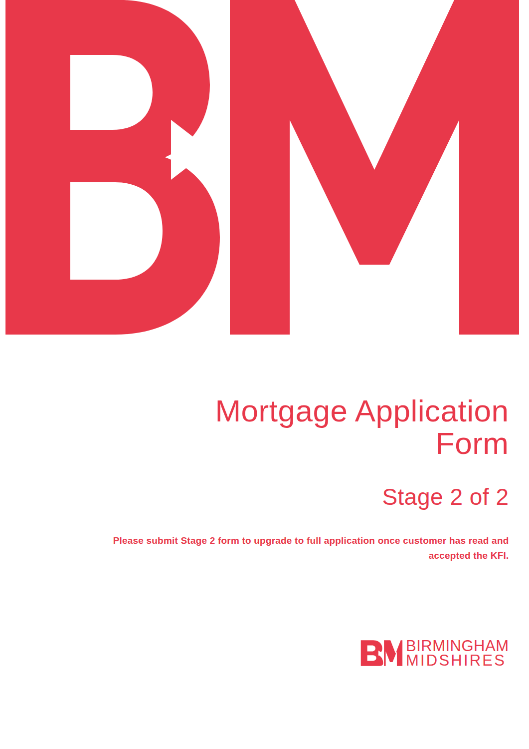Mortgage ApplicationForm
Stage 2 of 2
Please submit Stage 2 form to upgrade to full application once customer has read and accepted the KFI.
BIRMINGHAM MIDSHIRES